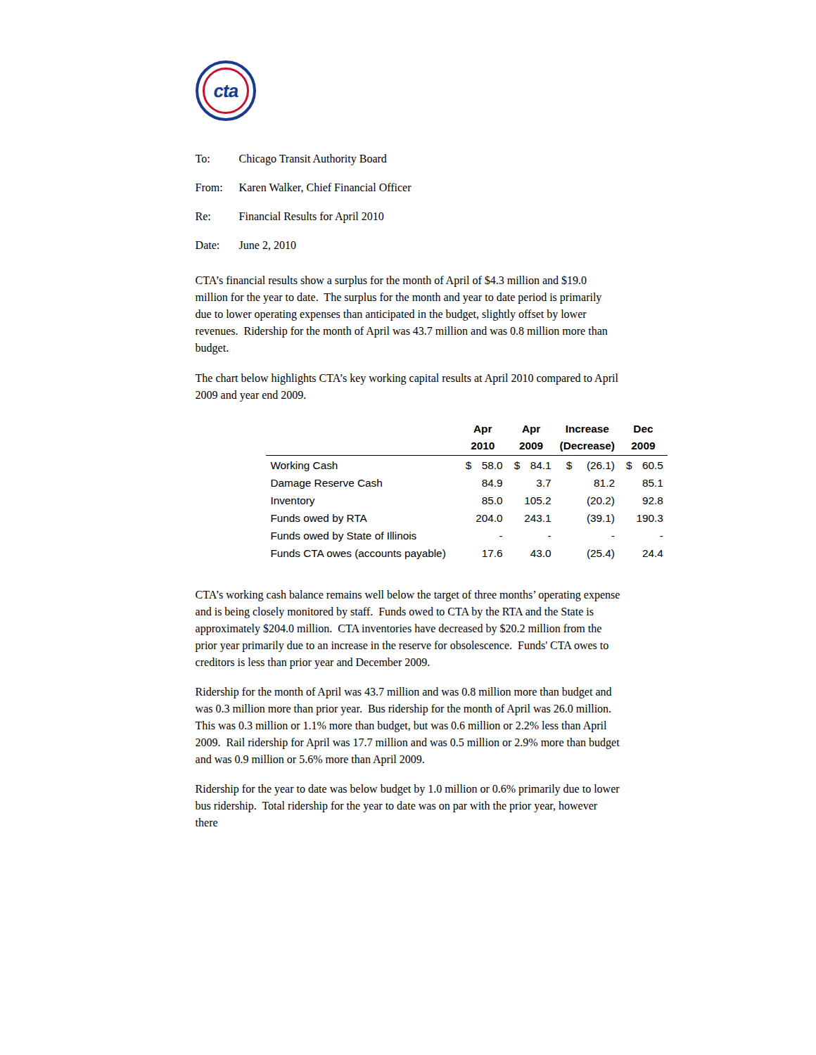cta
To: Chicago Transit Authority Board
From: Karen Walker, Chief Financial Officer
Re: Financial Results for April 2010
Date: June 2, 2010
CTA’s financial results show a surplus for the month of April of $4.3 million and $19.0 million for the year to date. The surplus for the month and year to date period is primarily due to lower operating expenses than anticipated in the budget, slightly offset by lower revenues. Ridership for the month of April was 43.7 million and was 0.8 million more than budget.
The chart below highlights CTA’s key working capital results at April 2010 compared to April 2009 and year end 2009.
| | Apr | Apr | Increase | Dec |
| --- | --- | --- | --- | --- |
| | 2010 | 2009 | (Decrease) | 2009 |
| Working Cash | $ | 58.0 | $ | 84.1 | $ | (26.1) | $ | 60.5 |
| Damage Reserve Cash | | 84.9 | | 3.7 | | 81.2 | | 85.1 |
| Inventory | | 85.0 | | 105.2 | | (20.2) | | 92.8 |
| Funds owed by RTA | | 204.0 | | 243.1 | | (39.1) | | 190.3 |
| Funds owed by State of Illinois | | - | | - | | - | | - |
| Funds CTA owes (accounts payable) | | 17.6 | | 43.0 | | (25.4) | | 24.4 |
CTA’s working cash balance remains well below the target of three months’ operating expense and is being closely monitored by staff. Funds owed to CTA by the RTA and the State is approximately $204.0 million. CTA inventories have decreased by $20.2 million from the prior year primarily due to an increase in the reserve for obsolescence. Funds' CTA owes to creditors is less than prior year and December 2009.
Ridership for the month of April was 43.7 million and was 0.8 million more than budget and was 0.3 million more than prior year. Bus ridership for the month of April was 26.0 million. This was 0.3 million or 1.1% more than budget, but was 0.6 million or 2.2% less than April 2009. Rail ridership for April was 17.7 million and was 0.5 million or 2.9% more than budget and was 0.9 million or 5.6% more than April 2009.
Ridership for the year to date was below budget by 1.0 million or 0.6% primarily due to lower bus ridership. Total ridership for the year to date was on par with the prior year, however there